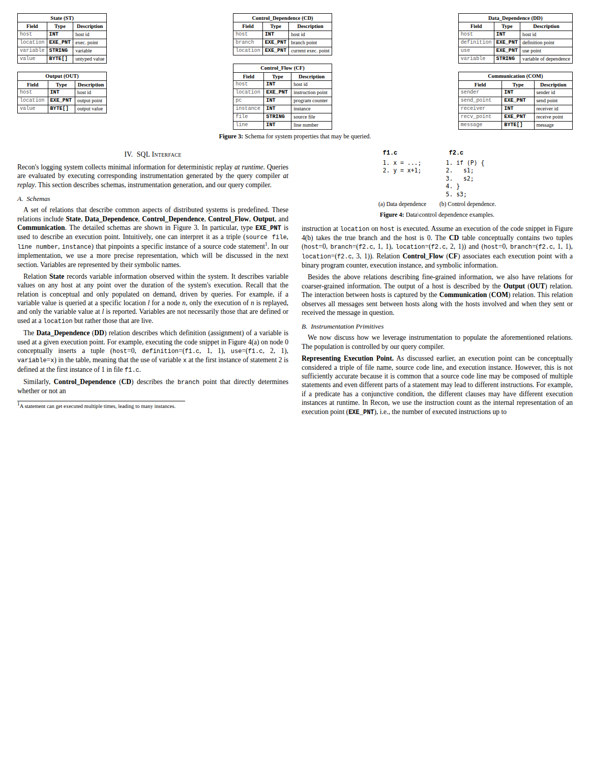State (ST)
| Field | Type | Description |
| --- | --- | --- |
| host | INT | host id |
| location | EXE_PNT | exec. point |
| variable | STRING | variable |
| value | BYTE[] | untyped value |
Output (OUT)
| Field | Type | Description |
| --- | --- | --- |
| host | INT | host id |
| location | EXE_PNT | output point |
| value | BYTE[] | output value |
Control_Dependence (CD)
| Field | Type | Description |
| --- | --- | --- |
| host | INT | host id |
| branch | EXE_PNT | branch point |
| location | EXE_PNT | current exec. point |
Control_Flow (CF)
| Field | Type | Description |
| --- | --- | --- |
| host | INT | host id |
| location | EXE_PNT | instruction point |
| pc | INT | program counter |
| instance | INT | instance |
| file | STRING | source file |
| line | INT | line number |
Data_Dependence (DD)
| Field | Type | Description |
| --- | --- | --- |
| host | INT | host id |
| definition | EXE_PNT | definition point |
| use | EXE_PNT | use point |
| variable | STRING | variable of dependence |
Communication (COM)
| Field | Type | Description |
| --- | --- | --- |
| sender | INT | sender id |
| send_point | EXE_PNT | send point |
| receiver | INT | receiver id |
| recv_point | EXE_PNT | receive point |
| message | BYTE[] | message |
Figure 3: Schema for system properties that may be queried.
IV. SQL Interface
Recon's logging system collects minimal information for deterministic replay at runtime. Queries are evaluated by executing corresponding instrumentation generated by the query compiler at replay. This section describes schemas, instrumentation generation, and our query compiler.
A. Schemas
A set of relations that describe common aspects of distributed systems is predefined. These relations include State, Data_Dependence, Control_Dependence, Control_Flow, Output, and Communication. The detailed schemas are shown in Figure 3. In particular, type EXE_PNT is used to describe an execution point. Intuitively, one can interpret it as a triple (source file, line number, instance) that pinpoints a specific instance of a source code statement1. In our implementation, we use a more precise representation, which will be discussed in the next section. Variables are represented by their symbolic names.
Relation State records variable information observed within the system. It describes variable values on any host at any point over the duration of the system's execution. Recall that the relation is conceptual and only populated on demand, driven by queries. For example, if a variable value is queried at a specific location l for a node n, only the execution of n is replayed, and only the variable value at l is reported. Variables are not necessarily those that are defined or used at a location but rather those that are live.
The Data_Dependence (DD) relation describes which definition (assignment) of a variable is used at a given execution point. For example, executing the code snippet in Figure 4(a) on node 0 conceptually inserts a tuple (host=0, definition=(f1.c, 1, 1), use=(f1.c, 2, 1), variable=x) in the table, meaning that the use of variable x at the first instance of statement 2 is defined at the first instance of 1 in file f1.c.
Similarly, Control_Dependence (CD) describes the branch point that directly determines whether or not an
1A statement can get executed multiple times, leading to many instances.
f1.c
1. x = ...; 2. y = x+1;
f2.c
1. if (P) { 2. s1; 3. s2; 4. } 5. s3;
(a) Data dependence (b) Control dependence.
Figure 4: Data\control dependence examples.
instruction at location on host is executed. Assume an execution of the code snippet in Figure 4(b) takes the true branch and the host is 0. The CD table conceptually contains two tuples (host=0, branch=(f2.c, 1, 1), location=(f2.c, 2, 1)) and (host=0, branch=(f2.c, 1, 1), location=(f2.c, 3, 1)). Relation Control_Flow (CF) associates each execution point with a binary program counter, execution instance, and symbolic information.
Besides the above relations describing fine-grained information, we also have relations for coarser-grained information. The output of a host is described by the Output (OUT) relation. The interaction between hosts is captured by the Communication (COM) relation. This relation observes all messages sent between hosts along with the hosts involved and when they sent or received the message in question.
B. Instrumentation Primitives
We now discuss how we leverage instrumentation to populate the aforementioned relations. The population is controlled by our query compiler.
Representing Execution Point. As discussed earlier, an execution point can be conceptually considered a triple of file name, source code line, and execution instance. However, this is not sufficiently accurate because it is common that a source code line may be composed of multiple statements and even different parts of a statement may lead to different instructions. For example, if a predicate has a conjunctive condition, the different clauses may have different execution instances at runtime. In Recon, we use the instruction count as the internal representation of an execution point (EXE_PNT), i.e., the number of executed instructions up to